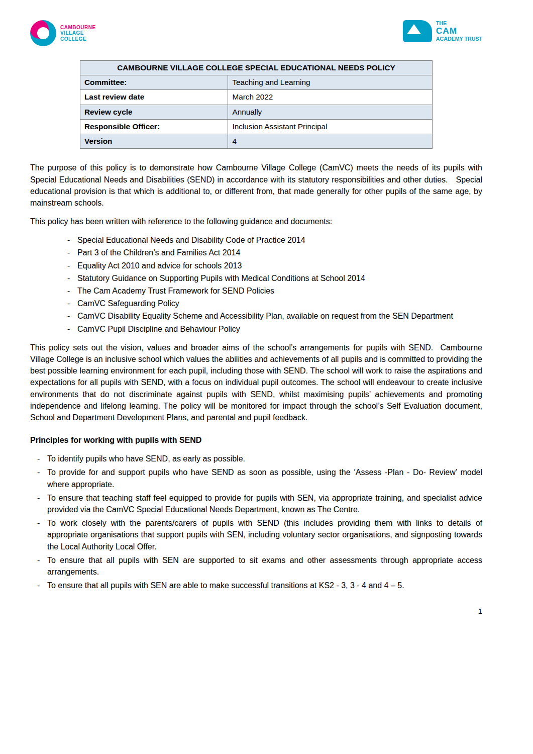Cambourne Village
College
The
Cam Academy Trust
| CAMBOURNE VILLAGE COLLEGE SPECIAL EDUCATIONAL NEEDS POLICY |
| --- |
| Committee: | Teaching and Learning |
| Last review date | March 2022 |
| Review cycle | Annually |
| Responsible Officer: | Inclusion Assistant Principal |
| Version | 4 |
The purpose of this policy is to demonstrate how Cambourne Village College (CamVC) meets the needs of its pupils with Special Educational Needs and Disabilities (SEND) in accordance with its statutory responsibilities and other duties. Special educational provision is that which is additional to, or different from, that made generally for other pupils of the same age, by mainstream schools.
This policy has been written with reference to the following guidance and documents:
Special Educational Needs and Disability Code of Practice 2014
Part 3 of the Children’s and Families Act 2014
Equality Act 2010 and advice for schools 2013
Statutory Guidance on Supporting Pupils with Medical Conditions at School 2014
The Cam Academy Trust Framework for SEND Policies
CamVC Safeguarding Policy
CamVC Disability Equality Scheme and Accessibility Plan, available on request from the SEN Department
CamVC Pupil Discipline and Behaviour Policy
This policy sets out the vision, values and broader aims of the school’s arrangements for pupils with SEND. Cambourne Village College is an inclusive school which values the abilities and achievements of all pupils and is committed to providing the best possible learning environment for each pupil, including those with SEND. The school will work to raise the aspirations and expectations for all pupils with SEND, with a focus on individual pupil outcomes. The school will endeavour to create inclusive environments that do not discriminate against pupils with SEND, whilst maximising pupils’ achievements and promoting independence and lifelong learning. The policy will be monitored for impact through the school’s Self Evaluation document, School and Department Development Plans, and parental and pupil feedback.
Principles for working with pupils with SEND
To identify pupils who have SEND, as early as possible.
To provide for and support pupils who have SEND as soon as possible, using the ‘Assess -Plan - Do- Review’ model where appropriate.
To ensure that teaching staff feel equipped to provide for pupils with SEN, via appropriate training, and specialist advice provided via the CamVC Special Educational Needs Department, known as The Centre.
To work closely with the parents/carers of pupils with SEND (this includes providing them with links to details of appropriate organisations that support pupils with SEN, including voluntary sector organisations, and signposting towards the Local Authority Local Offer.
To ensure that all pupils with SEN are supported to sit exams and other assessments through appropriate access arrangements.
To ensure that all pupils with SEN are able to make successful transitions at KS2 - 3, 3 - 4 and 4 – 5.
1